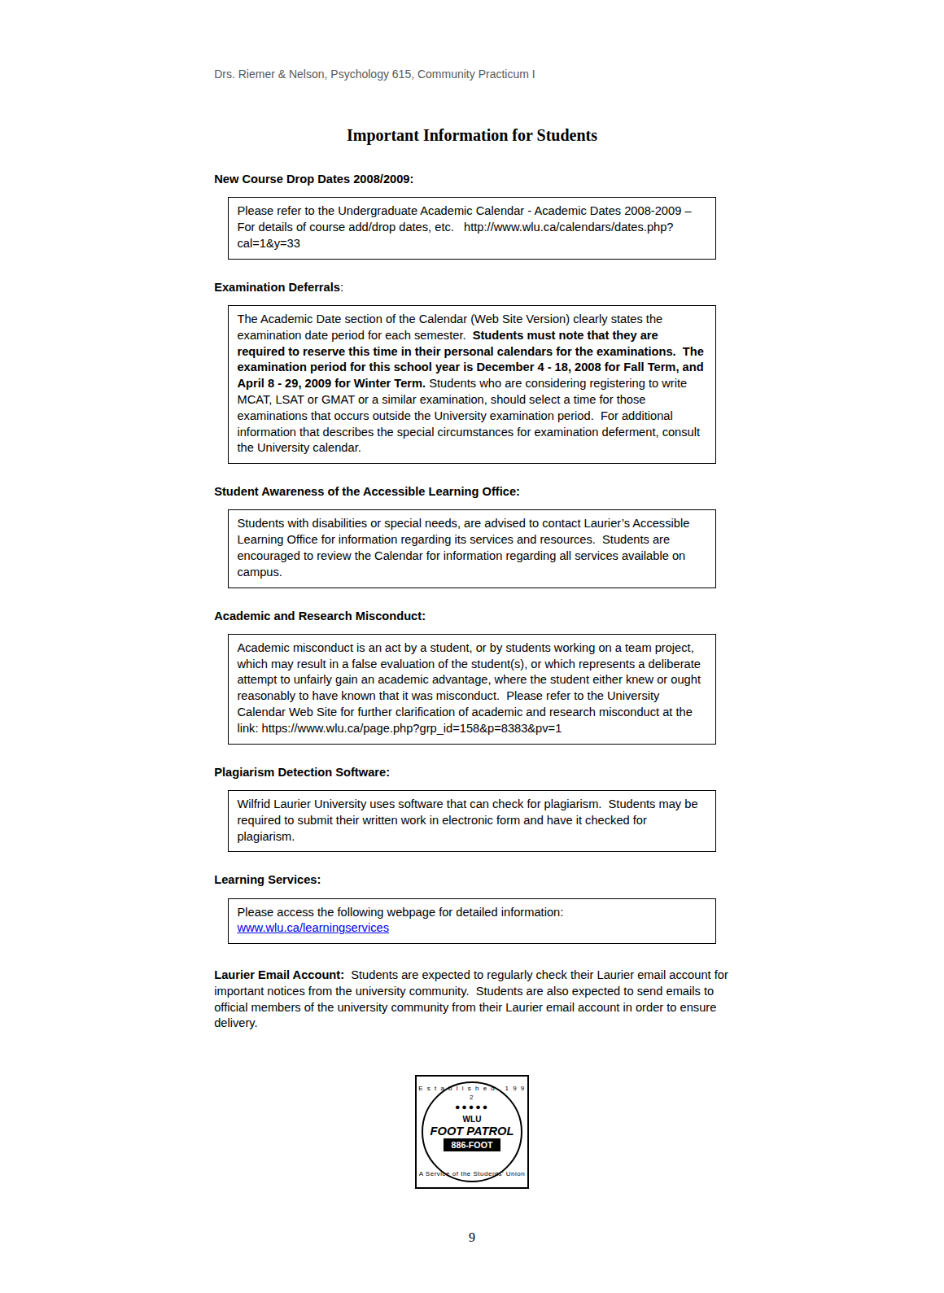Drs. Riemer & Nelson, Psychology 615, Community Practicum I
Important Information for Students
New Course Drop Dates 2008/2009:
Please refer to the Undergraduate Academic Calendar - Academic Dates 2008-2009 – For details of course add/drop dates, etc. http://www.wlu.ca/calendars/dates.php?cal=1&y=33
Examination Deferrals:
The Academic Date section of the Calendar (Web Site Version) clearly states the examination date period for each semester. Students must note that they are required to reserve this time in their personal calendars for the examinations. The examination period for this school year is December 4 - 18, 2008 for Fall Term, and April 8 - 29, 2009 for Winter Term. Students who are considering registering to write MCAT, LSAT or GMAT or a similar examination, should select a time for those examinations that occurs outside the University examination period. For additional information that describes the special circumstances for examination deferment, consult the University calendar.
Student Awareness of the Accessible Learning Office:
Students with disabilities or special needs, are advised to contact Laurier’s Accessible Learning Office for information regarding its services and resources. Students are encouraged to review the Calendar for information regarding all services available on campus.
Academic and Research Misconduct:
Academic misconduct is an act by a student, or by students working on a team project, which may result in a false evaluation of the student(s), or which represents a deliberate attempt to unfairly gain an academic advantage, where the student either knew or ought reasonably to have known that it was misconduct. Please refer to the University Calendar Web Site for further clarification of academic and research misconduct at the link: https://www.wlu.ca/page.php?grp_id=158&p=8383&pv=1
Plagiarism Detection Software:
Wilfrid Laurier University uses software that can check for plagiarism. Students may be required to submit their written work in electronic form and have it checked for plagiarism.
Learning Services:
Please access the following webpage for detailed information: www.wlu.ca/learningservices
Laurier Email Account: Students are expected to regularly check their Laurier email account for important notices from the university community. Students are also expected to send emails to official members of the university community from their Laurier email account in order to ensure delivery.
E s t a b l i s h e d 1 9 9 2
●●●●●
WLU
FOOT PATROL
886-FOOT
A Service of the Students' Union
9